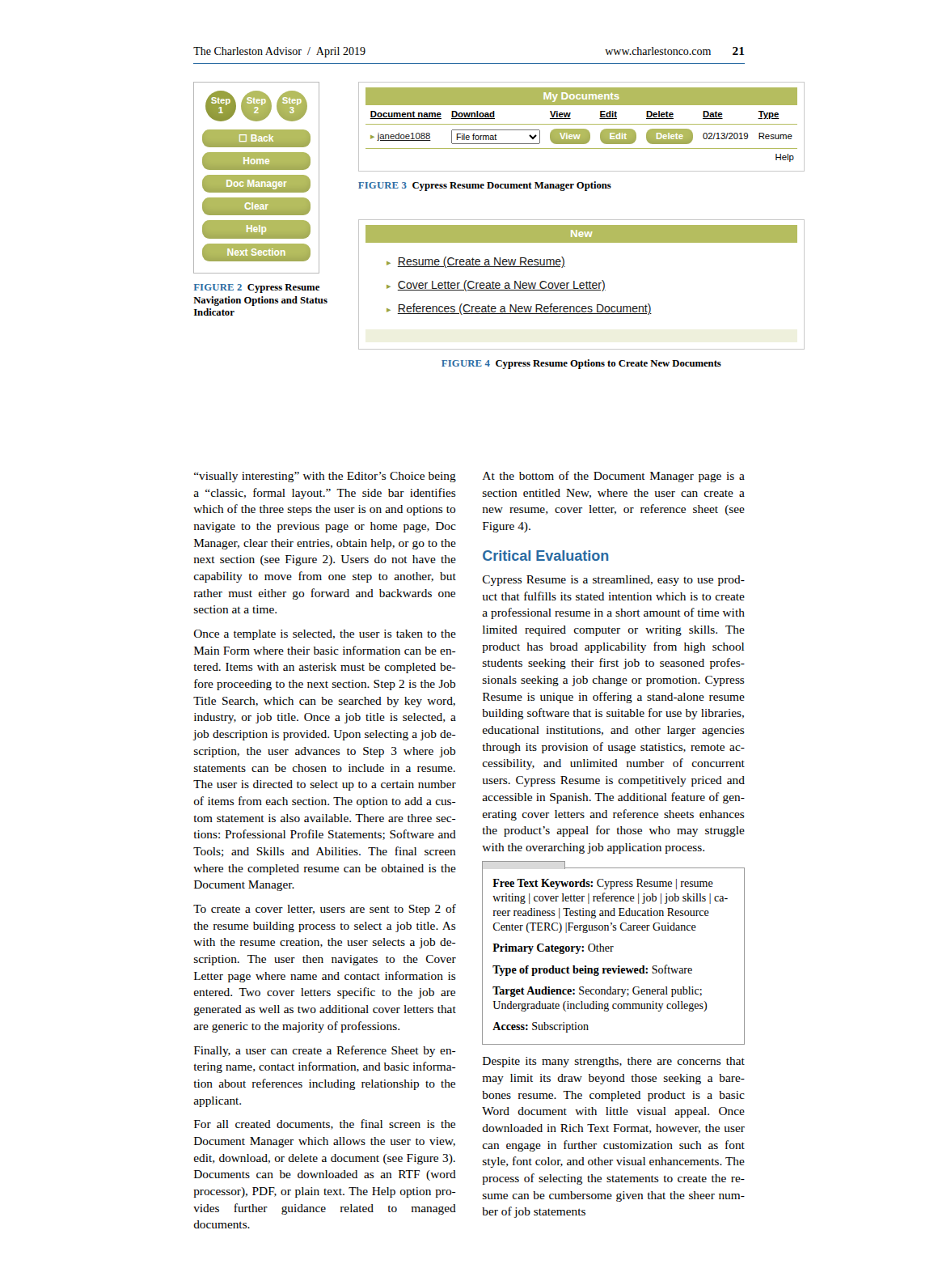The Charleston Advisor / April 2019
www.charlestonco.com 21
Step 1
Step 2
Step 3
☐ Back
Home
Doc Manager
Clear
Help
Next Section
FIGURE 2 Cypress Resume Navigation Options and Status Indicator
My Documents
| Document name | Download | View | Edit | Delete | Date | Type |
| --- | --- | --- | --- | --- | --- | --- |
| ▸ janedoe1088 | File format | View | Edit | Delete | 02/13/2019 | Resume |
Help
FIGURE 3 Cypress Resume Document Manager Options
New
▸Resume (Create a New Resume)
▸Cover Letter (Create a New Cover Letter)
▸References (Create a New References Document)
FIGURE 4 Cypress Resume Options to Create New Documents
“visually interesting” with the Editor’s Choice being a “classic, formal layout.” The side bar identifies which of the three steps the user is on and options to navigate to the previous page or home page, Doc Manager, clear their entries, obtain help, or go to the next section (see Figure 2). Users do not have the capability to move from one step to another, but rather must either go forward and backwards one section at a time.
Once a template is selected, the user is taken to the Main Form where their basic information can be entered. Items with an asterisk must be completed before proceeding to the next section. Step 2 is the Job Title Search, which can be searched by key word, industry, or job title. Once a job title is selected, a job description is provided. Upon selecting a job description, the user advances to Step 3 where job statements can be chosen to include in a resume. The user is directed to select up to a certain number of items from each section. The option to add a custom statement is also available. There are three sections: Professional Profile Statements; Software and Tools; and Skills and Abilities. The final screen where the completed resume can be obtained is the Document Manager.
To create a cover letter, users are sent to Step 2 of the resume building process to select a job title. As with the resume creation, the user selects a job description. The user then navigates to the Cover Letter page where name and contact information is entered. Two cover letters specific to the job are generated as well as two additional cover letters that are generic to the majority of professions.
Finally, a user can create a Reference Sheet by entering name, contact information, and basic information about references including relationship to the applicant.
For all created documents, the final screen is the Document Manager which allows the user to view, edit, download, or delete a document (see Figure 3). Documents can be downloaded as an RTF (word processor), PDF, or plain text. The Help option provides further guidance related to managed documents.
At the bottom of the Document Manager page is a section entitled New, where the user can create a new resume, cover letter, or reference sheet (see Figure 4).
Critical Evaluation
Cypress Resume is a streamlined, easy to use product that fulfills its stated intention which is to create a professional resume in a short amount of time with limited required computer or writing skills. The product has broad applicability from high school students seeking their first job to seasoned professionals seeking a job change or promotion. Cypress Resume is unique in offering a stand-alone resume building software that is suitable for use by libraries, educational institutions, and other larger agencies through its provision of usage statistics, remote accessibility, and unlimited number of concurrent users. Cypress Resume is competitively priced and accessible in Spanish. The additional feature of generating cover letters and reference sheets enhances the product’s appeal for those who may struggle with the overarching job application process.
Free Text Keywords: Cypress Resume | resume writing | cover letter | reference | job | job skills | career readiness | Testing and Education Resource Center (TERC) |Ferguson’s Career Guidance
Primary Category: Other
Type of product being reviewed: Software
Target Audience: Secondary; General public; Undergraduate (including community colleges)
Access: Subscription
Despite its many strengths, there are concerns that may limit its draw beyond those seeking a bare-bones resume. The completed product is a basic Word document with little visual appeal. Once downloaded in Rich Text Format, however, the user can engage in further customization such as font style, font color, and other visual enhancements. The process of selecting the statements to create the resume can be cumbersome given that the sheer number of job statements